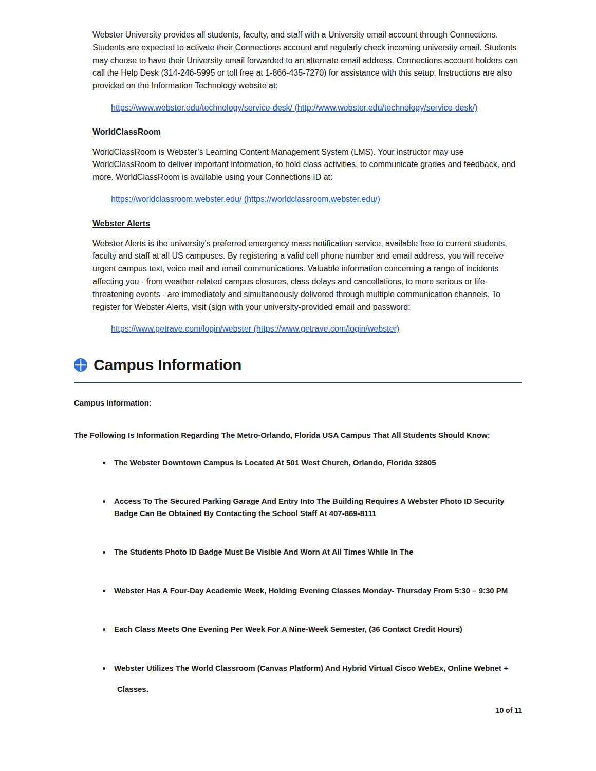Webster University provides all students, faculty, and staff with a University email account through Connections. Students are expected to activate their Connections account and regularly check incoming university email. Students may choose to have their University email forwarded to an alternate email address. Connections account holders can call the Help Desk (314-246-5995 or toll free at 1-866-435-7270) for assistance with this setup. Instructions are also provided on the Information Technology website at:
https://www.webster.edu/technology/service-desk/ (http://www.webster.edu/technology/service-desk/)
WorldClassRoom
WorldClassRoom is Webster’s Learning Content Management System (LMS). Your instructor may use WorldClassRoom to deliver important information, to hold class activities, to communicate grades and feedback, and more. WorldClassRoom is available using your Connections ID at:
https://worldclassroom.webster.edu/ (https://worldclassroom.webster.edu/)
Webster Alerts
Webster Alerts is the university's preferred emergency mass notification service, available free to current students, faculty and staff at all US campuses. By registering a valid cell phone number and email address, you will receive urgent campus text, voice mail and email communications. Valuable information concerning a range of incidents affecting you - from weather-related campus closures, class delays and cancellations, to more serious or life-threatening events - are immediately and simultaneously delivered through multiple communication channels. To register for Webster Alerts, visit (sign with your university-provided email and password:
https://www.getrave.com/login/webster (https://www.getrave.com/login/webster)
Campus Information
Campus Information:
The Following Is Information Regarding The Metro-Orlando, Florida USA Campus That All Students Should Know:
The Webster Downtown Campus Is Located At 501 West Church, Orlando, Florida 32805
Access To The Secured Parking Garage And Entry Into The Building Requires A Webster Photo ID Security Badge Can Be Obtained By Contacting the School Staff At 407-869-8111
The Students Photo ID Badge Must Be Visible And Worn At All Times While In The
Webster Has A Four-Day Academic Week, Holding Evening Classes Monday- Thursday From 5:30 – 9:30 PM
Each Class Meets One Evening Per Week For A Nine-Week Semester, (36 Contact Credit Hours)
Webster Utilizes The World Classroom (Canvas Platform) And Hybrid Virtual Cisco WebEx, Online Webnet + Classes.
10 of 11